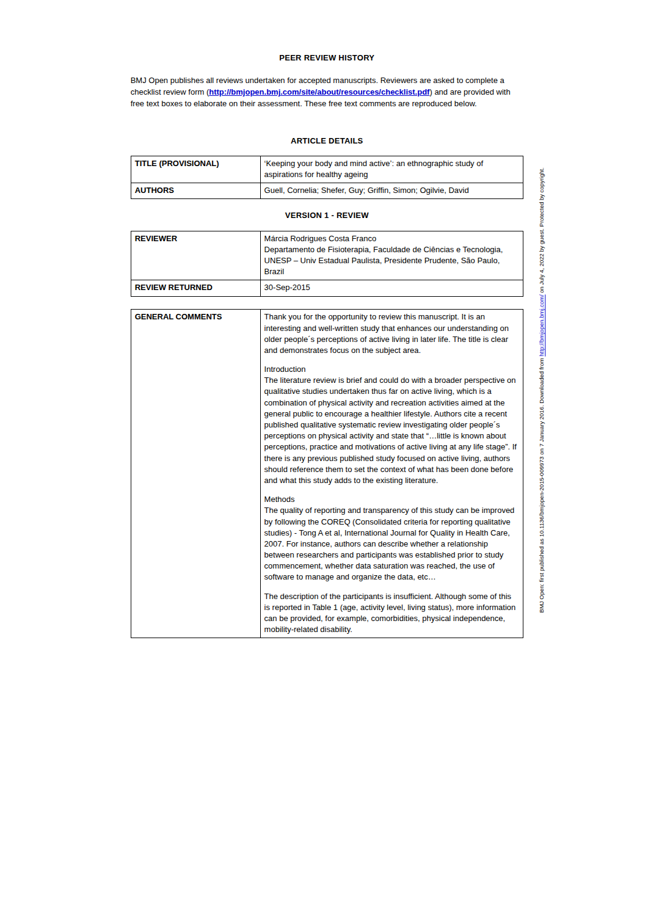BMJ Open: first published as 10.1136/bmjopen-2015-009973 on 7 January 2016. Downloaded from http://bmjopen.bmj.com/ on July 4, 2022 by guest. Protected by copyright.
PEER REVIEW HISTORY
BMJ Open publishes all reviews undertaken for accepted manuscripts. Reviewers are asked to complete a checklist review form (http://bmjopen.bmj.com/site/about/resources/checklist.pdf) and are provided with free text boxes to elaborate on their assessment. These free text comments are reproduced below.
ARTICLE DETAILS
| TITLE (PROVISIONAL) | ‘Keeping your body and mind active’: an ethnographic study of aspirations for healthy ageing |
| AUTHORS | Guell, Cornelia; Shefer, Guy; Griffin, Simon; Ogilvie, David |
VERSION 1 - REVIEW
| REVIEWER | Márcia Rodrigues Costa Franco Departamento de Fisioterapia, Faculdade de Ciências e Tecnologia, UNESP – Univ Estadual Paulista, Presidente Prudente, São Paulo, Brazil |
| REVIEW RETURNED | 30-Sep-2015 |
| GENERAL COMMENTS | Thank you for the opportunity to review this manuscript. It is an interesting and well-written study that enhances our understanding on older people´s perceptions of active living in later life. The title is clear and demonstrates focus on the subject area. Introduction The literature review is brief and could do with a broader perspective on qualitative studies undertaken thus far on active living, which is a combination of physical activity and recreation activities aimed at the general public to encourage a healthier lifestyle. Authors cite a recent published qualitative systematic review investigating older people´s perceptions on physical activity and state that “…little is known about perceptions, practice and motivations of active living at any life stage”. If there is any previous published study focused on active living, authors should reference them to set the context of what has been done before and what this study adds to the existing literature. Methods The quality of reporting and transparency of this study can be improved by following the COREQ (Consolidated criteria for reporting qualitative studies) - Tong A et al, International Journal for Quality in Health Care, 2007. For instance, authors can describe whether a relationship between researchers and participants was established prior to study commencement, whether data saturation was reached, the use of software to manage and organize the data, etc… The description of the participants is insufficient. Although some of this is reported in Table 1 (age, activity level, living status), more information can be provided, for example, comorbidities, physical independence, mobility-related disability. |